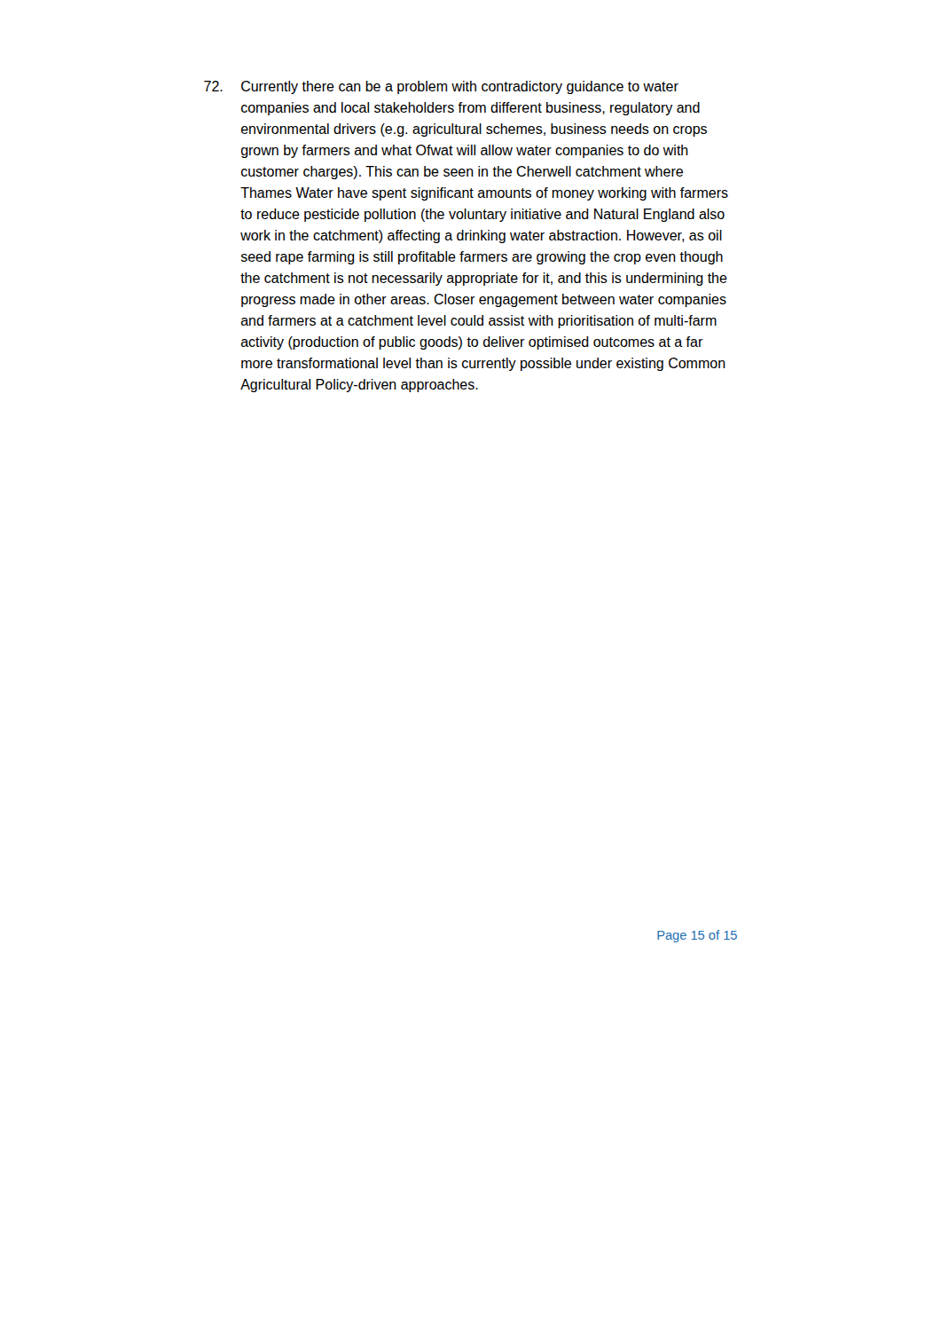72. Currently there can be a problem with contradictory guidance to water companies and local stakeholders from different business, regulatory and environmental drivers (e.g. agricultural schemes, business needs on crops grown by farmers and what Ofwat will allow water companies to do with customer charges). This can be seen in the Cherwell catchment where Thames Water have spent significant amounts of money working with farmers to reduce pesticide pollution (the voluntary initiative and Natural England also work in the catchment) affecting a drinking water abstraction. However, as oil seed rape farming is still profitable farmers are growing the crop even though the catchment is not necessarily appropriate for it, and this is undermining the progress made in other areas. Closer engagement between water companies and farmers at a catchment level could assist with prioritisation of multi-farm activity (production of public goods) to deliver optimised outcomes at a far more transformational level than is currently possible under existing Common Agricultural Policy-driven approaches.
Page 15 of 15